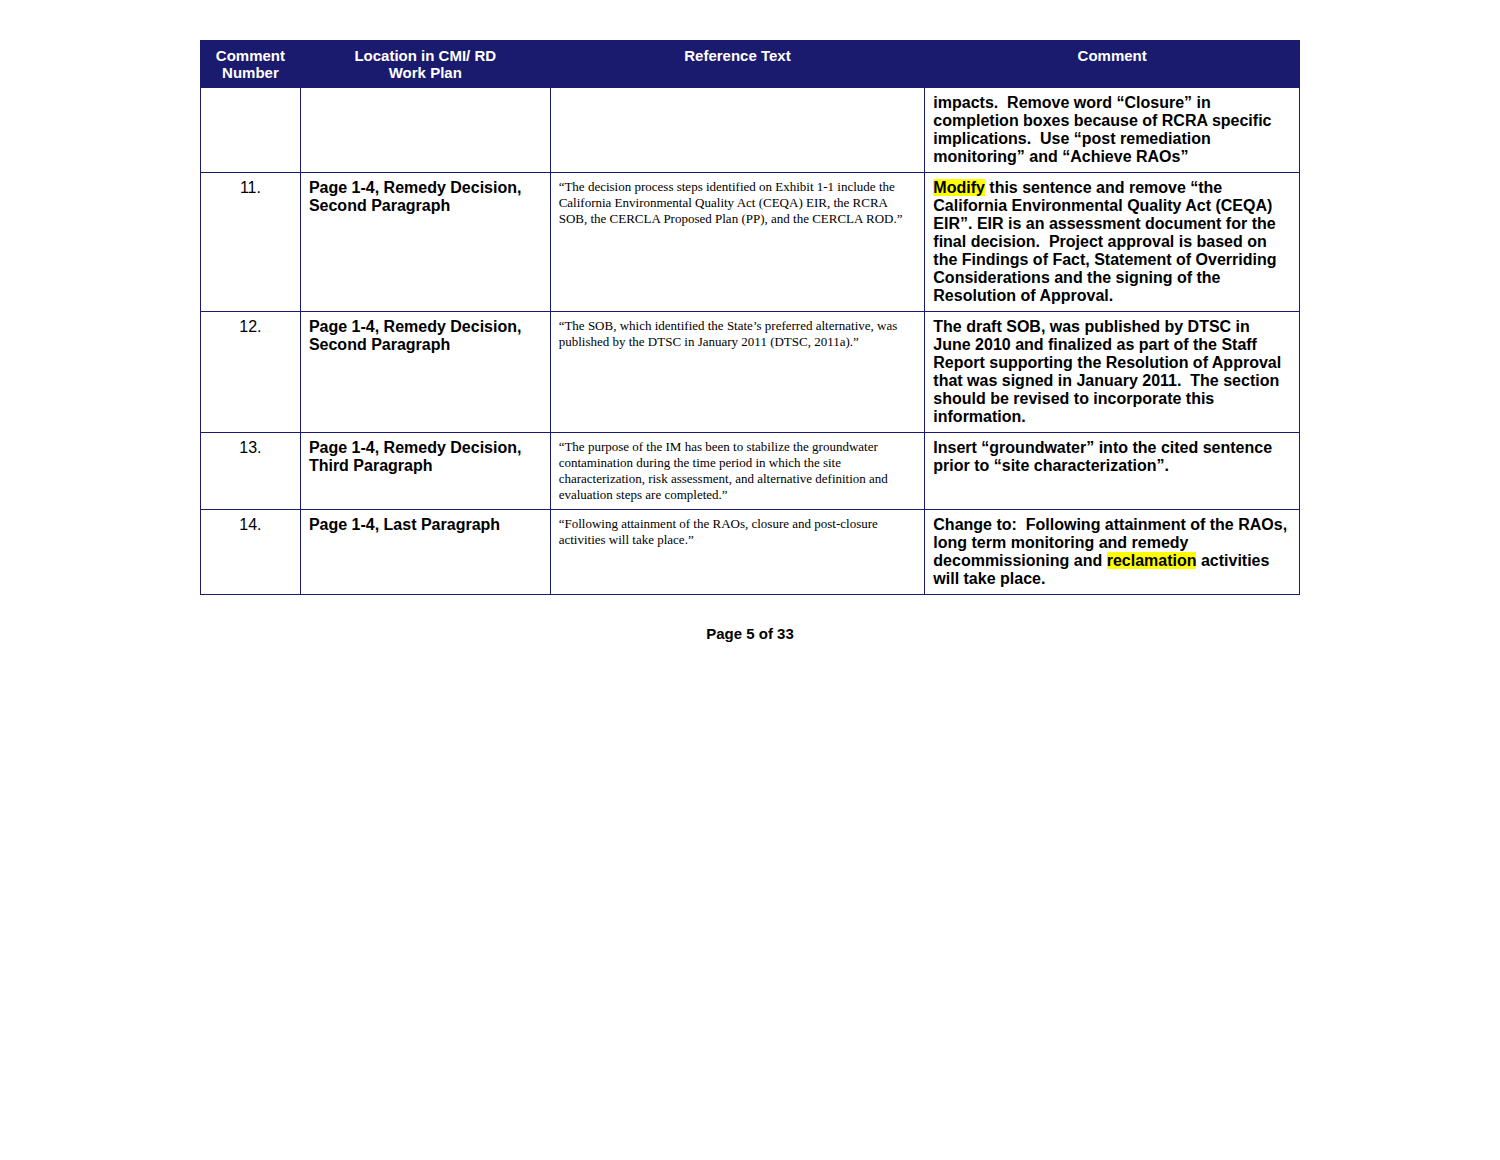| Comment Number | Location in CMI/ RD Work Plan | Reference Text | Comment |
| --- | --- | --- | --- |
| | | | impacts. Remove word “Closure” in completion boxes because of RCRA specific implications. Use “post remediation monitoring” and “Achieve RAOs” |
| 11. | Page 1-4, Remedy Decision, Second Paragraph | “The decision process steps identified on Exhibit 1-1 include the California Environmental Quality Act (CEQA) EIR, the RCRA SOB, the CERCLA Proposed Plan (PP), and the CERCLA ROD.” | Modify this sentence and remove “the California Environmental Quality Act (CEQA) EIR”. EIR is an assessment document for the final decision. Project approval is based on the Findings of Fact, Statement of Overriding Considerations and the signing of the Resolution of Approval. |
| 12. | Page 1-4, Remedy Decision, Second Paragraph | “The SOB, which identified the State’s preferred alternative, was published by the DTSC in January 2011 (DTSC, 2011a).” | The draft SOB, was published by DTSC in June 2010 and finalized as part of the Staff Report supporting the Resolution of Approval that was signed in January 2011. The section should be revised to incorporate this information. |
| 13. | Page 1-4, Remedy Decision, Third Paragraph | “The purpose of the IM has been to stabilize the groundwater contamination during the time period in which the site characterization, risk assessment, and alternative definition and evaluation steps are completed.” | Insert “groundwater” into the cited sentence prior to “site characterization”. |
| 14. | Page 1-4, Last Paragraph | “Following attainment of the RAOs, closure and post-closure activities will take place.” | Change to: Following attainment of the RAOs, long term monitoring and remedy decommissioning and reclamation activities will take place. |
Page 5 of 33